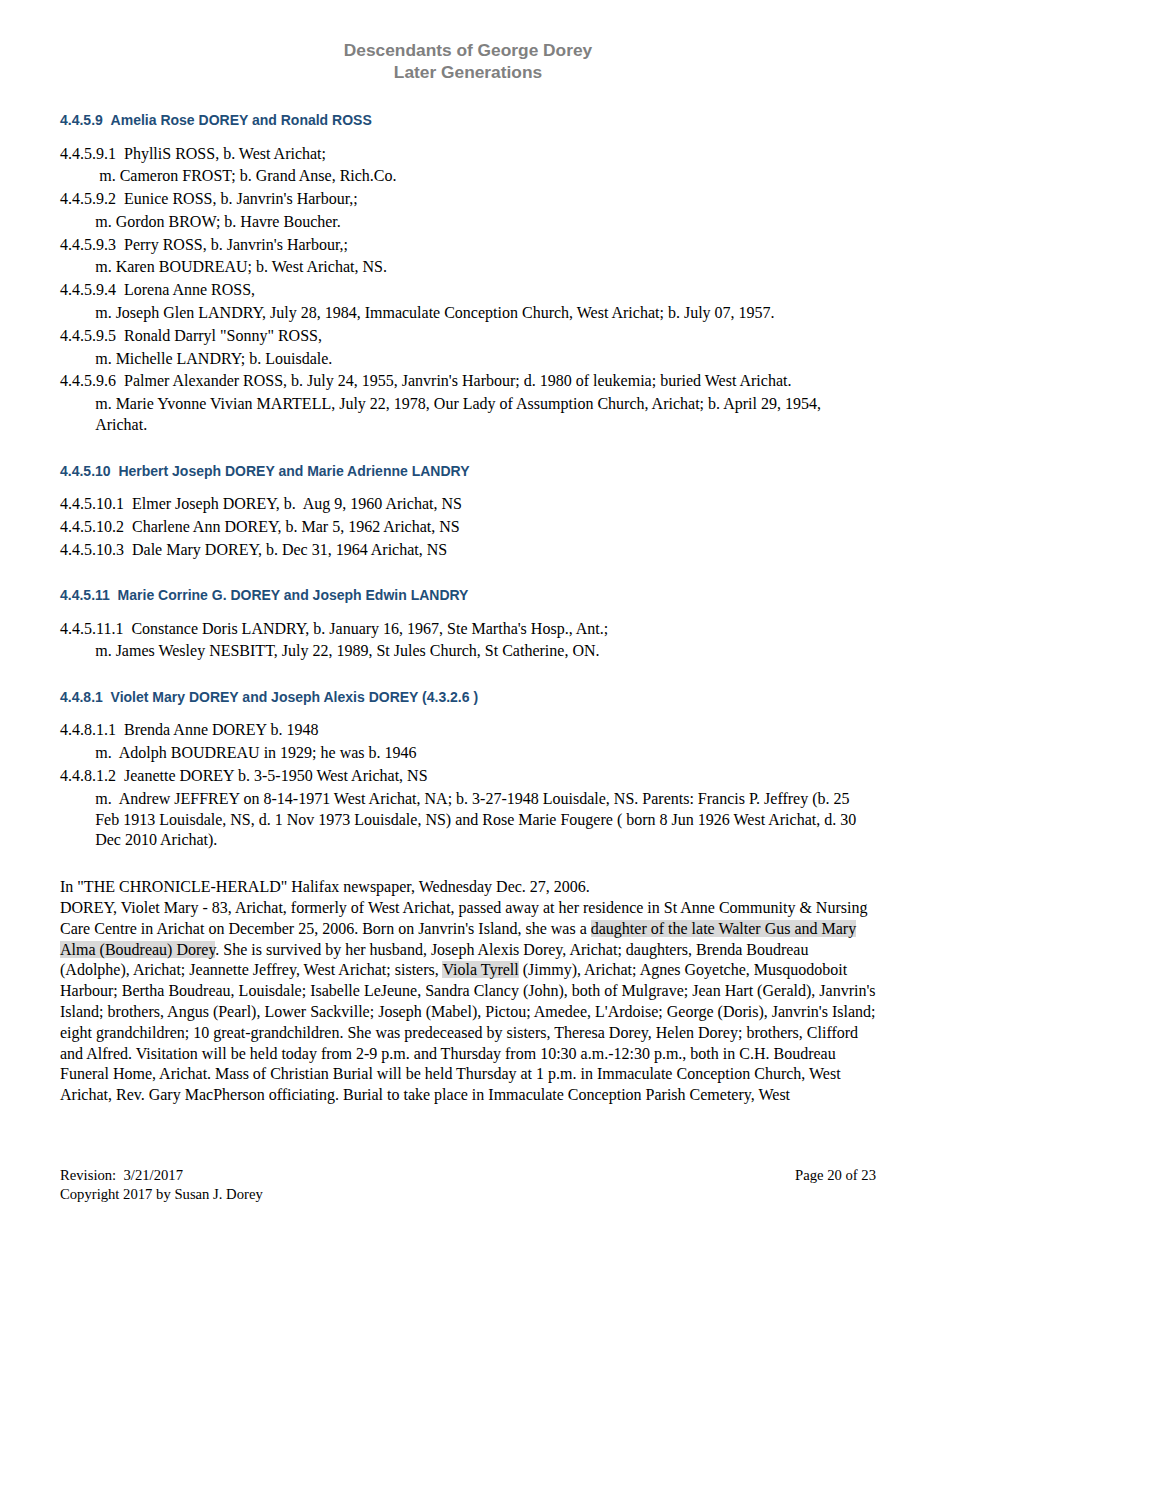Descendants of George Dorey
Later Generations
4.4.5.9 Amelia Rose DOREY and Ronald ROSS
4.4.5.9.1 PhylliS ROSS, b. West Arichat;
m. Cameron FROST; b. Grand Anse, Rich.Co.
4.4.5.9.2 Eunice ROSS, b. Janvrin's Harbour,;
m. Gordon BROW; b. Havre Boucher.
4.4.5.9.3 Perry ROSS, b. Janvrin's Harbour,;
m. Karen BOUDREAU; b. West Arichat, NS.
4.4.5.9.4 Lorena Anne ROSS,
m. Joseph Glen LANDRY, July 28, 1984, Immaculate Conception Church, West Arichat; b. July 07, 1957.
4.4.5.9.5 Ronald Darryl "Sonny" ROSS,
m. Michelle LANDRY; b. Louisdale.
4.4.5.9.6 Palmer Alexander ROSS, b. July 24, 1955, Janvrin's Harbour; d. 1980 of leukemia; buried West Arichat.
m. Marie Yvonne Vivian MARTELL, July 22, 1978, Our Lady of Assumption Church, Arichat; b. April 29, 1954, Arichat.
4.4.5.10 Herbert Joseph DOREY and Marie Adrienne LANDRY
4.4.5.10.1 Elmer Joseph DOREY, b. Aug 9, 1960 Arichat, NS
4.4.5.10.2 Charlene Ann DOREY, b. Mar 5, 1962 Arichat, NS
4.4.5.10.3 Dale Mary DOREY, b. Dec 31, 1964 Arichat, NS
4.4.5.11 Marie Corrine G. DOREY and Joseph Edwin LANDRY
4.4.5.11.1 Constance Doris LANDRY, b. January 16, 1967, Ste Martha's Hosp., Ant.;
m. James Wesley NESBITT, July 22, 1989, St Jules Church, St Catherine, ON.
4.4.8.1 Violet Mary DOREY and Joseph Alexis DOREY (4.3.2.6 )
4.4.8.1.1 Brenda Anne DOREY b. 1948
m. Adolph BOUDREAU in 1929; he was b. 1946
4.4.8.1.2 Jeanette DOREY b. 3-5-1950 West Arichat, NS
m. Andrew JEFFREY on 8-14-1971 West Arichat, NA; b. 3-27-1948 Louisdale, NS. Parents: Francis P. Jeffrey (b. 25 Feb 1913 Louisdale, NS, d. 1 Nov 1973 Louisdale, NS) and Rose Marie Fougere ( born 8 Jun 1926 West Arichat, d. 30 Dec 2010 Arichat).
In "THE CHRONICLE-HERALD" Halifax newspaper, Wednesday Dec. 27, 2006.
DOREY, Violet Mary - 83, Arichat, formerly of West Arichat, passed away at her residence in St Anne Community & Nursing Care Centre in Arichat on December 25, 2006. Born on Janvrin's Island, she was a daughter of the late Walter Gus and Mary Alma (Boudreau) Dorey. She is survived by her husband, Joseph Alexis Dorey, Arichat; daughters, Brenda Boudreau (Adolphe), Arichat; Jeannette Jeffrey, West Arichat; sisters, Viola Tyrell (Jimmy), Arichat; Agnes Goyetche, Musquodoboit Harbour; Bertha Boudreau, Louisdale; Isabelle LeJeune, Sandra Clancy (John), both of Mulgrave; Jean Hart (Gerald), Janvrin's Island; brothers, Angus (Pearl), Lower Sackville; Joseph (Mabel), Pictou; Amedee, L'Ardoise; George (Doris), Janvrin's Island; eight grandchildren; 10 great-grandchildren. She was predeceased by sisters, Theresa Dorey, Helen Dorey; brothers, Clifford and Alfred. Visitation will be held today from 2-9 p.m. and Thursday from 10:30 a.m.-12:30 p.m., both in C.H. Boudreau Funeral Home, Arichat. Mass of Christian Burial will be held Thursday at 1 p.m. in Immaculate Conception Church, West Arichat, Rev. Gary MacPherson officiating. Burial to take place in Immaculate Conception Parish Cemetery, West
Revision: 3/21/2017
Copyright 2017 by Susan J. Dorey
Page 20 of 23